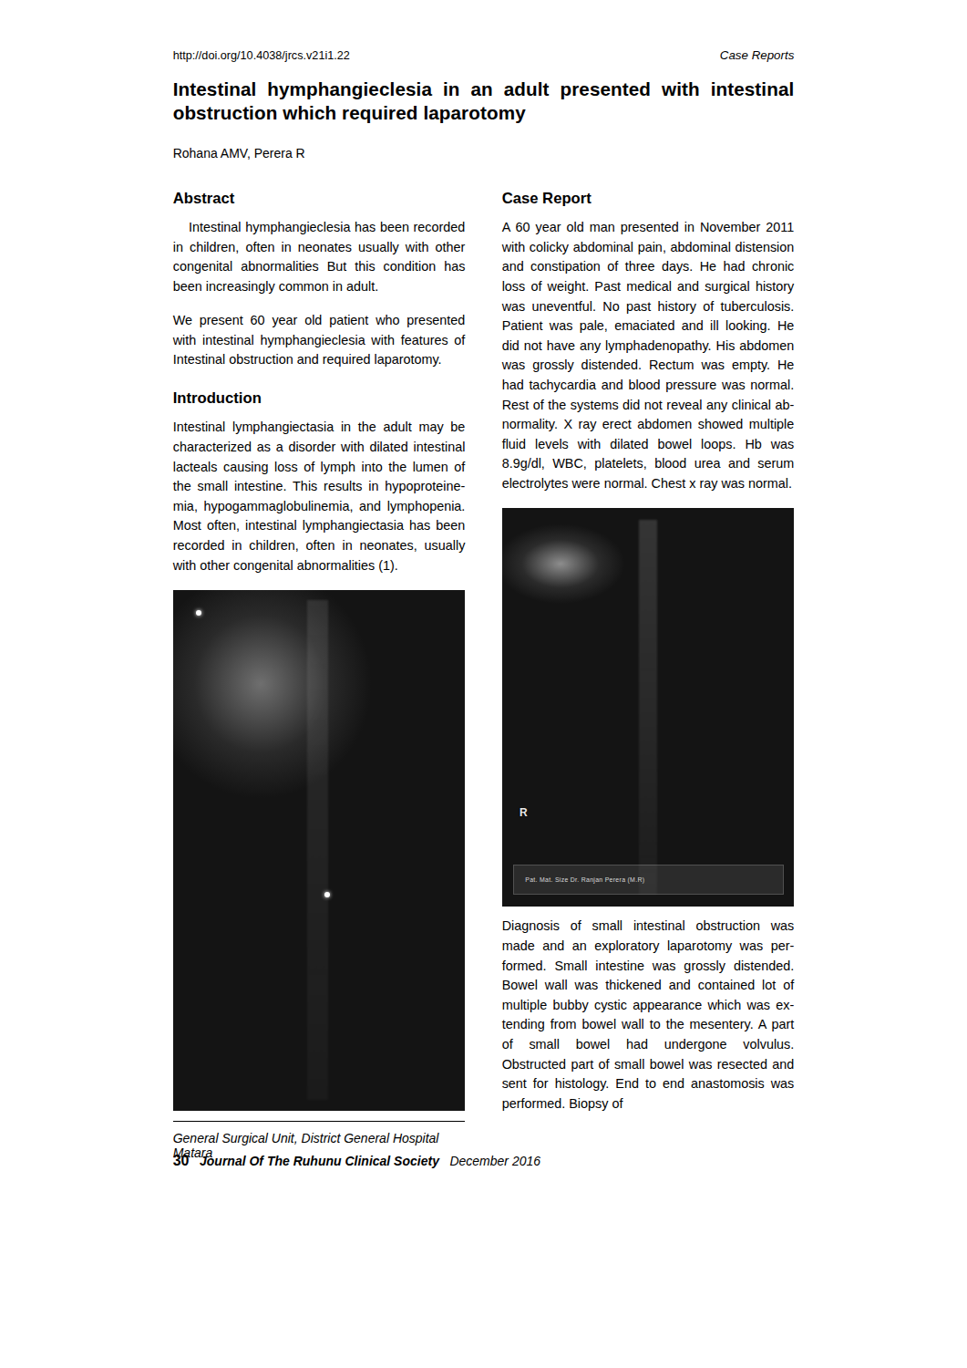http://doi.org/10.4038/jrcs.v21i1.22 Case Reports
Intestinal hymphangieclesia in an adult presented with intestinal obstruction which required laparotomy
Rohana AMV, Perera R
Abstract
Intestinal hymphangieclesia has been recorded in children, often in neonates usually with other congenital abnormalities But this condition has been increasingly common in adult.
We present 60 year old patient who presented with intestinal hymphangieclesia with features of Intestinal obstruction and required laparotomy.
Introduction
Intestinal lymphangiectasia in the adult may be characterized as a disorder with dilated intestinal lacteals causing loss of lymph into the lumen of the small intestine. This results in hypoproteinemia, hypogammaglobulinemia, and lymphopenia. Most often, intestinal lymphangiectasia has been recorded in children, often in neonates, usually with other congenital abnormalities (1).
General Surgical Unit, District General Hospital Matara
Case Report
A 60 year old man presented in November 2011 with colicky abdominal pain, abdominal distension and constipation of three days. He had chronic loss of weight. Past medical and surgical history was uneventful. No past history of tuberculosis. Patient was pale, emaciated and ill looking. He did not have any lymphadenopathy. His abdomen was grossly distended. Rectum was empty. He had tachycardia and blood pressure was normal. Rest of the systems did not reveal any clinical abnormality. X ray erect abdomen showed multiple fluid levels with dilated bowel loops. Hb was 8.9g/dl, WBC, platelets, blood urea and serum electrolytes were normal. Chest x ray was normal.
R
Diagnosis of small intestinal obstruction was made and an exploratory laparotomy was performed. Small intestine was grossly distended. Bowel wall was thickened and contained lot of multiple bubby cystic appearance which was extending from bowel wall to the mesentery. A part of small bowel had undergone volvulus. Obstructed part of small bowel was resected and sent for histology. End to end anastomosis was performed. Biopsy of
30 Journal Of The Ruhunu Clinical Society December 2016